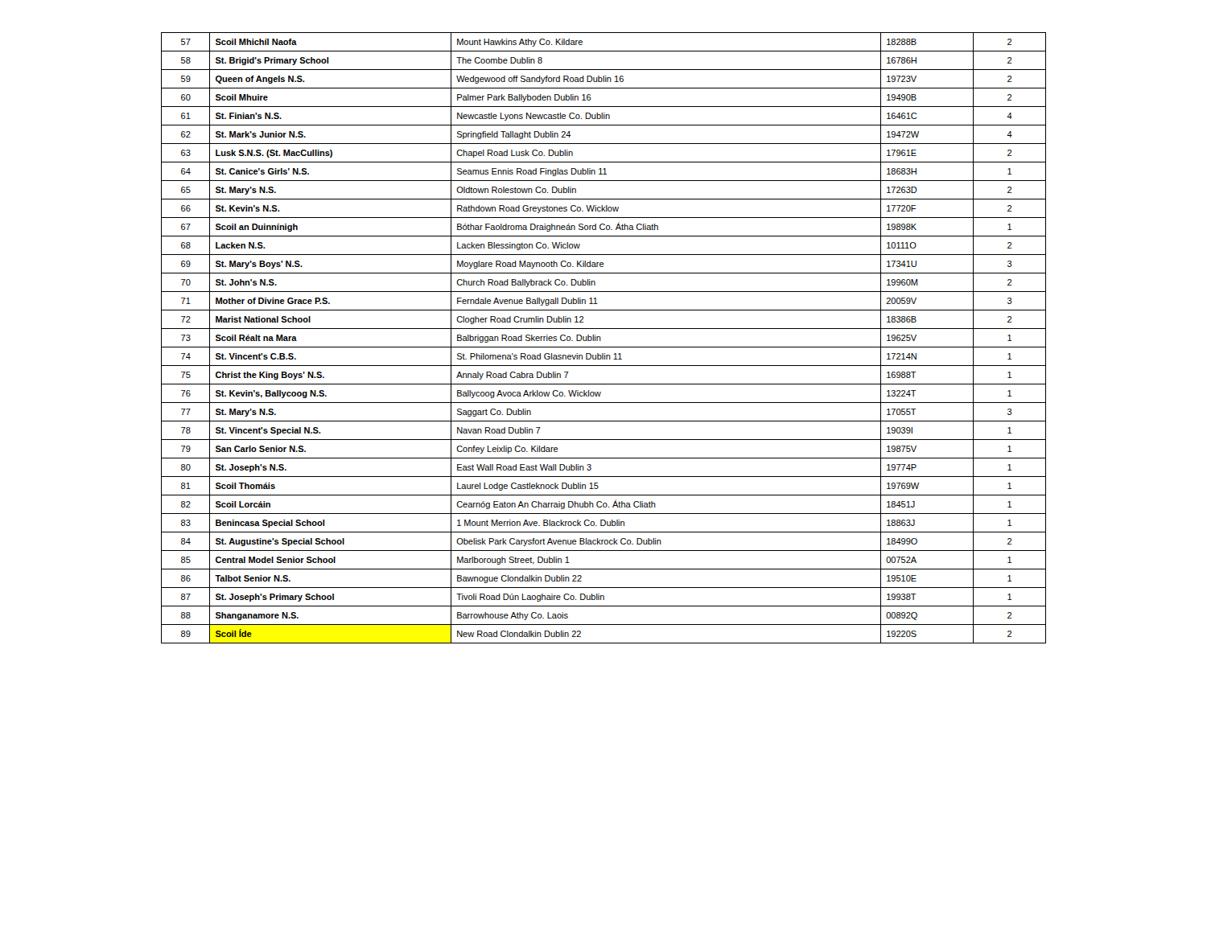| 57 | Scoil Mhichíl Naofa | Mount Hawkins Athy Co. Kildare | 18288B | 2 |
| 58 | St. Brigid's Primary School | The Coombe Dublin 8 | 16786H | 2 |
| 59 | Queen of Angels N.S. | Wedgewood off Sandyford Road Dublin 16 | 19723V | 2 |
| 60 | Scoil Mhuire | Palmer Park Ballyboden Dublin 16 | 19490B | 2 |
| 61 | St. Finian's N.S. | Newcastle Lyons Newcastle Co. Dublin | 16461C | 4 |
| 62 | St. Mark's Junior N.S. | Springfield Tallaght Dublin 24 | 19472W | 4 |
| 63 | Lusk S.N.S. (St. MacCullins) | Chapel Road Lusk Co. Dublin | 17961E | 2 |
| 64 | St. Canice's Girls' N.S. | Seamus Ennis Road Finglas Dublin 11 | 18683H | 1 |
| 65 | St. Mary's N.S. | Oldtown Rolestown Co. Dublin | 17263D | 2 |
| 66 | St. Kevin's N.S. | Rathdown Road Greystones Co. Wicklow | 17720F | 2 |
| 67 | Scoil an Duinnínigh | Bóthar Faoldroma Draighneán Sord Co. Átha Cliath | 19898K | 1 |
| 68 | Lacken N.S. | Lacken Blessington Co. Wiclow | 10111O | 2 |
| 69 | St. Mary's Boys' N.S. | Moyglare Road Maynooth Co. Kildare | 17341U | 3 |
| 70 | St. John's N.S. | Church Road Ballybrack Co. Dublin | 19960M | 2 |
| 71 | Mother of Divine Grace P.S. | Ferndale Avenue Ballygall Dublin 11 | 20059V | 3 |
| 72 | Marist National School | Clogher Road Crumlin Dublin 12 | 18386B | 2 |
| 73 | Scoil Réalt na Mara | Balbriggan Road Skerries Co. Dublin | 19625V | 1 |
| 74 | St. Vincent's C.B.S. | St. Philomena's Road Glasnevin Dublin 11 | 17214N | 1 |
| 75 | Christ the King Boys' N.S. | Annaly Road Cabra Dublin 7 | 16988T | 1 |
| 76 | St. Kevin's, Ballycoog N.S. | Ballycoog Avoca Arklow Co. Wicklow | 13224T | 1 |
| 77 | St. Mary's N.S. | Saggart Co. Dublin | 17055T | 3 |
| 78 | St. Vincent's Special N.S. | Navan Road Dublin 7 | 19039I | 1 |
| 79 | San Carlo Senior N.S. | Confey Leixlip Co. Kildare | 19875V | 1 |
| 80 | St. Joseph's N.S. | East Wall Road East Wall Dublin 3 | 19774P | 1 |
| 81 | Scoil Thomáis | Laurel Lodge Castleknock Dublin 15 | 19769W | 1 |
| 82 | Scoil Lorcáin | Cearnóg Eaton An Charraig Dhubh Co. Átha Cliath | 18451J | 1 |
| 83 | Benincasa Special School | 1 Mount Merrion Ave. Blackrock Co. Dublin | 18863J | 1 |
| 84 | St. Augustine's Special School | Obelisk Park Carysfort Avenue Blackrock Co. Dublin | 18499O | 2 |
| 85 | Central Model Senior School | Marlborough Street, Dublin 1 | 00752A | 1 |
| 86 | Talbot Senior N.S. | Bawnogue Clondalkin Dublin 22 | 19510E | 1 |
| 87 | St. Joseph's Primary School | Tivoli Road Dún Laoghaire Co. Dublin | 19938T | 1 |
| 88 | Shanganamore N.S. | Barrowhouse Athy Co. Laois | 00892Q | 2 |
| 89 | Scoil Íde | New Road Clondalkin Dublin 22 | 19220S | 2 |